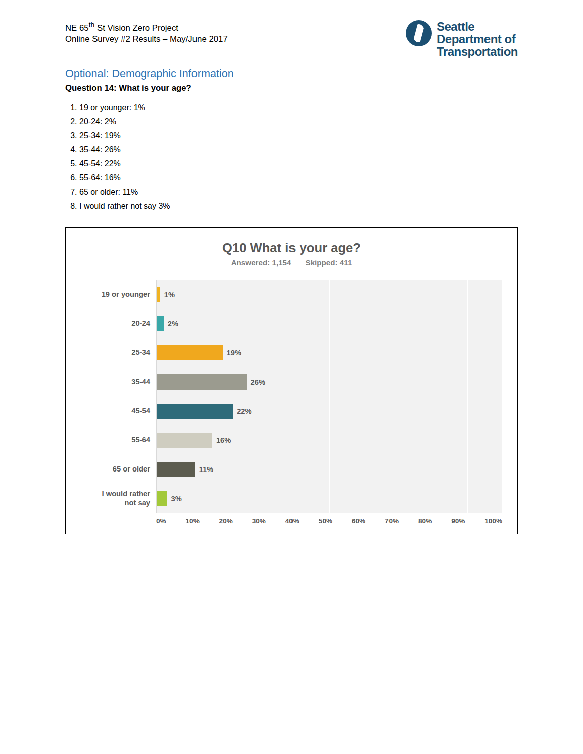NE 65th St Vision Zero Project
Online Survey #2 Results – May/June 2017
Seattle Department of Transportation
Optional: Demographic Information
Question 14: What is your age?
19 or younger: 1%
20-24: 2%
25-34: 19%
35-44: 26%
45-54: 22%
55-64: 16%
65 or older: 11%
I would rather not say 3%
Q10 What is your age?
Answered: 1,154 Skipped: 411
19 or younger
1%
20-24
2%
25-34
19%
35-44
26%
45-54
22%
55-64
16%
65 or older
11%
I would rather
not say
3%
0% 10% 20% 30% 40% 50% 60% 70% 80% 90% 100%